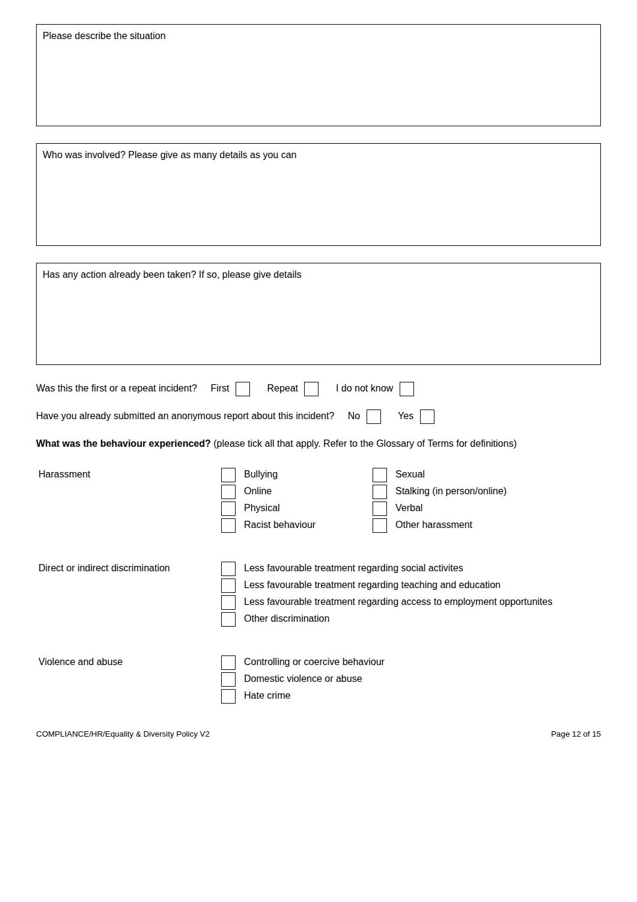Please describe the situation
Who was involved? Please give as many details as you can
Has any action already been taken? If so, please give details
Was this the first or a repeat incident? First Repeat I do not know
Have you already submitted an anonymous report about this incident? No Yes
What was the behaviour experienced? (please tick all that apply. Refer to the Glossary of Terms for definitions)
| Harassment | | Bullying | | Sexual |
| | | Online | | Stalking (in person/online) |
| | | Physical | | Verbal |
| | | Racist behaviour | | Other harassment |
| Direct or indirect discrimination | | Less favourable treatment regarding social activites |
| | | Less favourable treatment regarding teaching and education |
| | | Less favourable treatment regarding access to employment opportunites |
| | | Other discrimination |
| Violence and abuse | | Controlling or coercive behaviour |
| | | Domestic violence or abuse |
| | | Hate crime |
COMPLIANCE/HR/Equality & Diversity Policy V2 Page 12 of 15